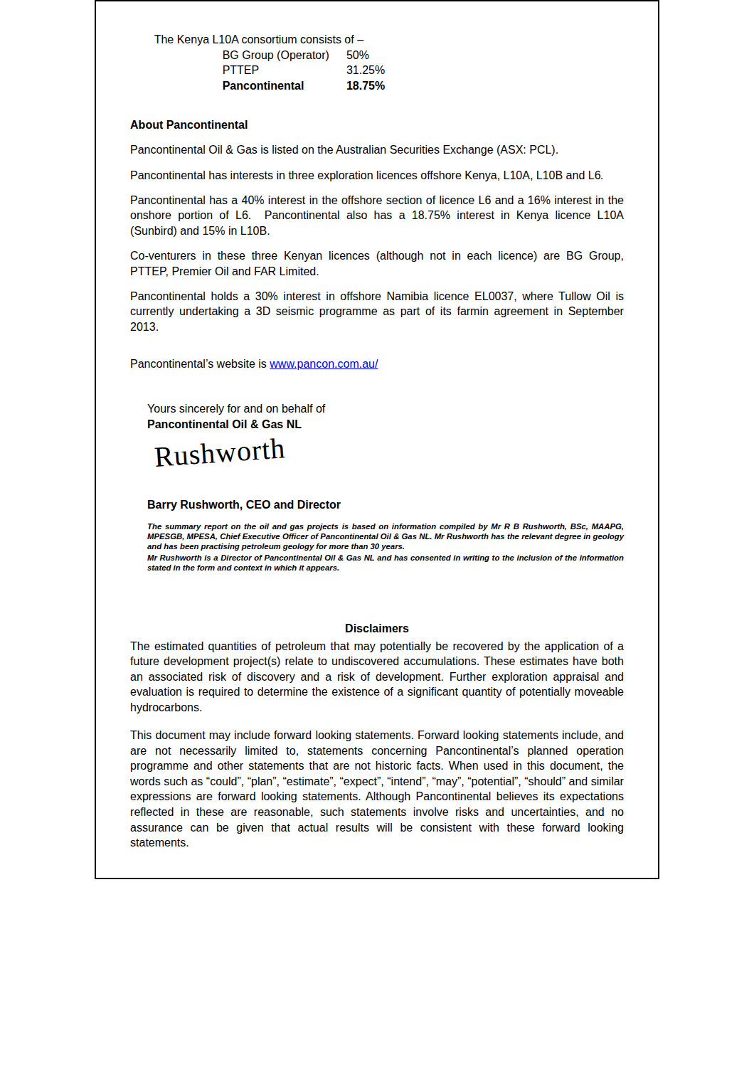The Kenya L10A consortium consists of –
| BG Group (Operator) | 50% |
| PTTEP | 31.25% |
| Pancontinental | 18.75% |
About Pancontinental
Pancontinental Oil & Gas is listed on the Australian Securities Exchange (ASX: PCL).
Pancontinental has interests in three exploration licences offshore Kenya, L10A, L10B and L6.
Pancontinental has a 40% interest in the offshore section of licence L6 and a 16% interest in the onshore portion of L6. Pancontinental also has a 18.75% interest in Kenya licence L10A (Sunbird) and 15% in L10B.
Co-venturers in these three Kenyan licences (although not in each licence) are BG Group, PTTEP, Premier Oil and FAR Limited.
Pancontinental holds a 30% interest in offshore Namibia licence EL0037, where Tullow Oil is currently undertaking a 3D seismic programme as part of its farmin agreement in September 2013.
Pancontinental’s website is www.pancon.com.au/
Yours sincerely for and on behalf of
Pancontinental Oil & Gas NL
Rushworth
Barry Rushworth, CEO and Director
The summary report on the oil and gas projects is based on information compiled by Mr R B Rushworth, BSc, MAAPG, MPESGB, MPESA, Chief Executive Officer of Pancontinental Oil & Gas NL. Mr Rushworth has the relevant degree in geology and has been practising petroleum geology for more than 30 years.
Mr Rushworth is a Director of Pancontinental Oil & Gas NL and has consented in writing to the inclusion of the information stated in the form and context in which it appears.
Disclaimers
The estimated quantities of petroleum that may potentially be recovered by the application of a future development project(s) relate to undiscovered accumulations. These estimates have both an associated risk of discovery and a risk of development. Further exploration appraisal and evaluation is required to determine the existence of a significant quantity of potentially moveable hydrocarbons.
This document may include forward looking statements. Forward looking statements include, and are not necessarily limited to, statements concerning Pancontinental’s planned operation programme and other statements that are not historic facts. When used in this document, the words such as “could”, “plan”, “estimate”, “expect”, “intend”, “may”, “potential”, “should” and similar expressions are forward looking statements. Although Pancontinental believes its expectations reflected in these are reasonable, such statements involve risks and uncertainties, and no assurance can be given that actual results will be consistent with these forward looking statements.